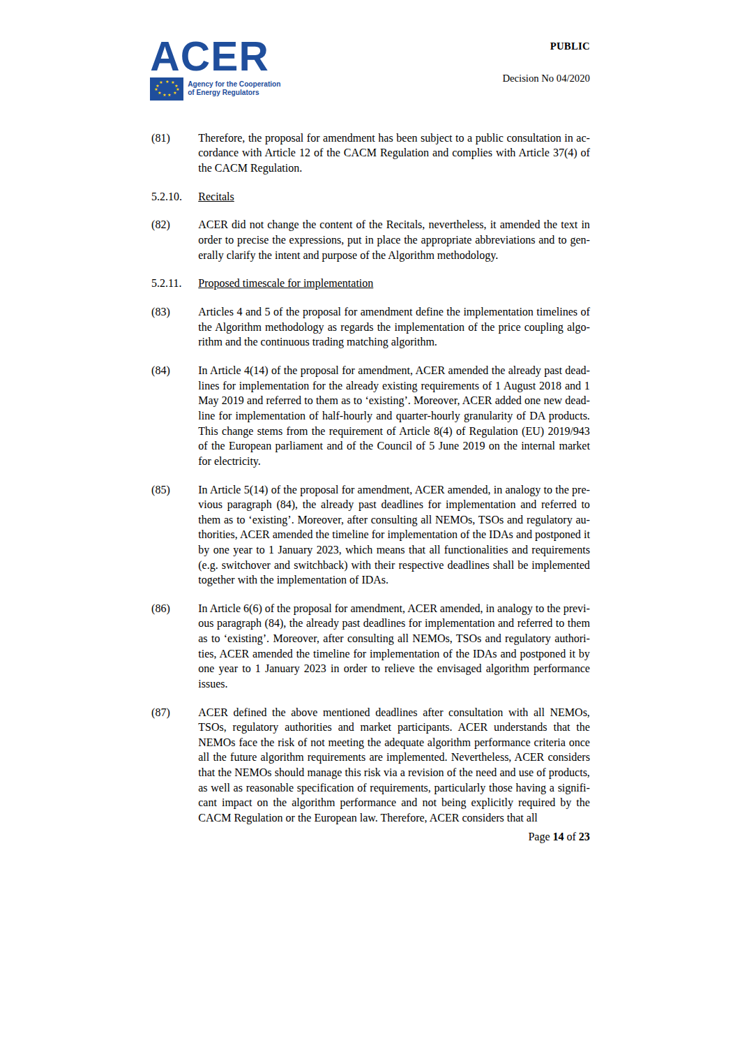ACER
★ ★ ★ ★ ★ ★ ★ ★ ★ ★ ★ ★
Agency for the Cooperation
of Energy Regulators
PUBLIC
Decision No 04/2020
(81)
Therefore, the proposal for amendment has been subject to a public consultation in accordance with Article 12 of the CACM Regulation and complies with Article 37(4) of the CACM Regulation.
5.2.10.
Recitals
(82)
ACER did not change the content of the Recitals, nevertheless, it amended the text in order to precise the expressions, put in place the appropriate abbreviations and to generally clarify the intent and purpose of the Algorithm methodology.
5.2.11.
Proposed timescale for implementation
(83)
Articles 4 and 5 of the proposal for amendment define the implementation timelines of the Algorithm methodology as regards the implementation of the price coupling algorithm and the continuous trading matching algorithm.
(84)
In Article 4(14) of the proposal for amendment, ACER amended the already past deadlines for implementation for the already existing requirements of 1 August 2018 and 1 May 2019 and referred to them as to ‘existing’. Moreover, ACER added one new deadline for implementation of half-hourly and quarter-hourly granularity of DA products. This change stems from the requirement of Article 8(4) of Regulation (EU) 2019/943 of the European parliament and of the Council of 5 June 2019 on the internal market for electricity.
(85)
In Article 5(14) of the proposal for amendment, ACER amended, in analogy to the previous paragraph (84), the already past deadlines for implementation and referred to them as to ‘existing’. Moreover, after consulting all NEMOs, TSOs and regulatory authorities, ACER amended the timeline for implementation of the IDAs and postponed it by one year to 1 January 2023, which means that all functionalities and requirements (e.g. switchover and switchback) with their respective deadlines shall be implemented together with the implementation of IDAs.
(86)
In Article 6(6) of the proposal for amendment, ACER amended, in analogy to the previous paragraph (84), the already past deadlines for implementation and referred to them as to ‘existing’. Moreover, after consulting all NEMOs, TSOs and regulatory authorities, ACER amended the timeline for implementation of the IDAs and postponed it by one year to 1 January 2023 in order to relieve the envisaged algorithm performance issues.
(87)
ACER defined the above mentioned deadlines after consultation with all NEMOs, TSOs, regulatory authorities and market participants. ACER understands that the NEMOs face the risk of not meeting the adequate algorithm performance criteria once all the future algorithm requirements are implemented. Nevertheless, ACER considers that the NEMOs should manage this risk via a revision of the need and use of products, as well as reasonable specification of requirements, particularly those having a significant impact on the algorithm performance and not being explicitly required by the CACM Regulation or the European law. Therefore, ACER considers that all
Page 14 of 23